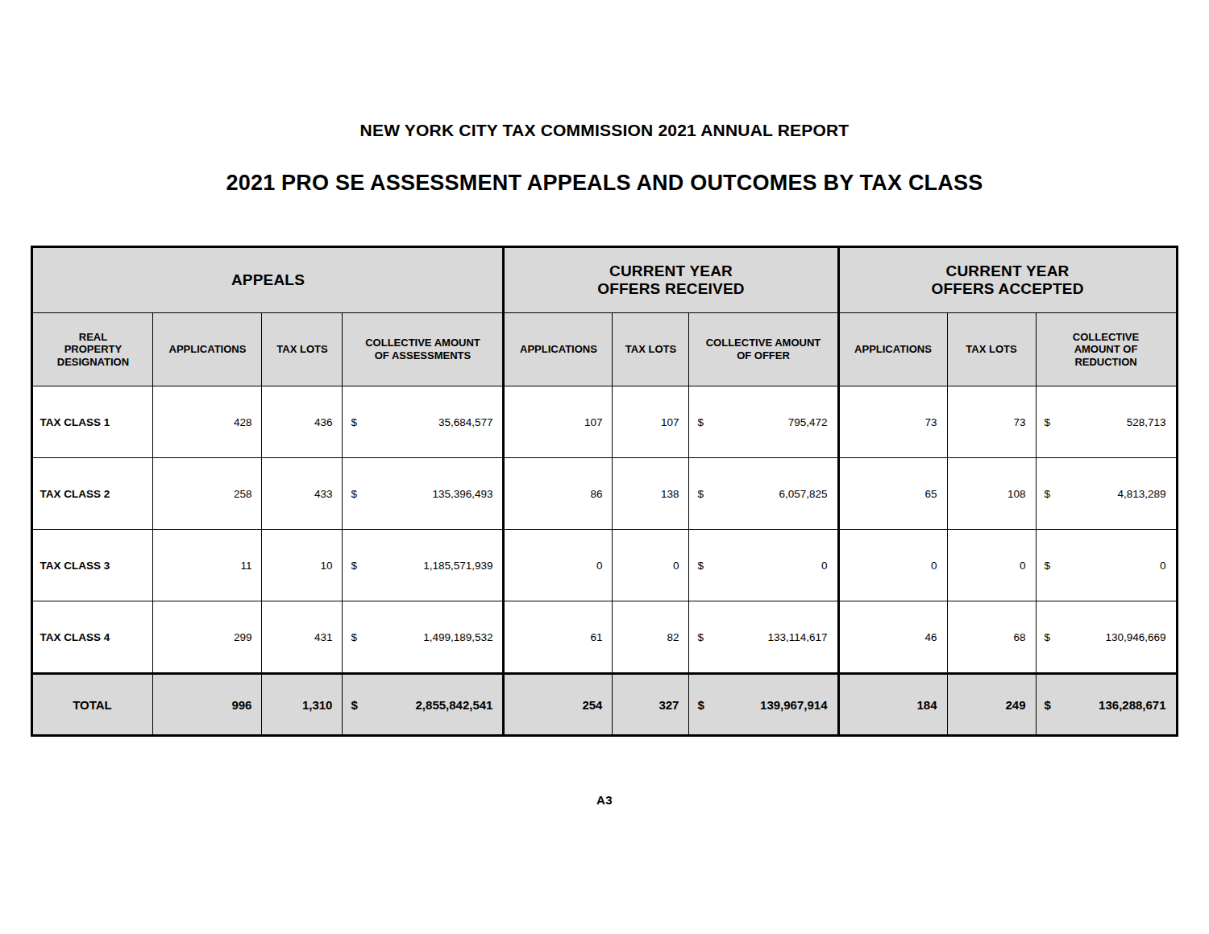NEW YORK CITY TAX COMMISSION 2021 ANNUAL REPORT
2021 PRO SE ASSESSMENT APPEALS AND OUTCOMES BY TAX CLASS
| APPEALS | CURRENT YEAR OFFERS RECEIVED | CURRENT YEAR OFFERS ACCEPTED |
| --- | --- | --- |
| REAL PROPERTY DESIGNATION | APPLICATIONS | TAX LOTS | COLLECTIVE AMOUNT OF ASSESSMENTS | APPLICATIONS | TAX LOTS | COLLECTIVE AMOUNT OF OFFER | APPLICATIONS | TAX LOTS | COLLECTIVE AMOUNT OF REDUCTION |
| TAX CLASS 1 | 428 | 436 | $ 35,684,577 | 107 | 107 | $ 795,472 | 73 | 73 | $ 528,713 |
| TAX CLASS 2 | 258 | 433 | $ 135,396,493 | 86 | 138 | $ 6,057,825 | 65 | 108 | $ 4,813,289 |
| TAX CLASS 3 | 11 | 10 | $ 1,185,571,939 | 0 | 0 | $ 0 | 0 | 0 | $ 0 |
| TAX CLASS 4 | 299 | 431 | $ 1,499,189,532 | 61 | 82 | $ 133,114,617 | 46 | 68 | $ 130,946,669 |
| TOTAL | 996 | 1,310 | $ 2,855,842,541 | 254 | 327 | $ 139,967,914 | 184 | 249 | $ 136,288,671 |
A3